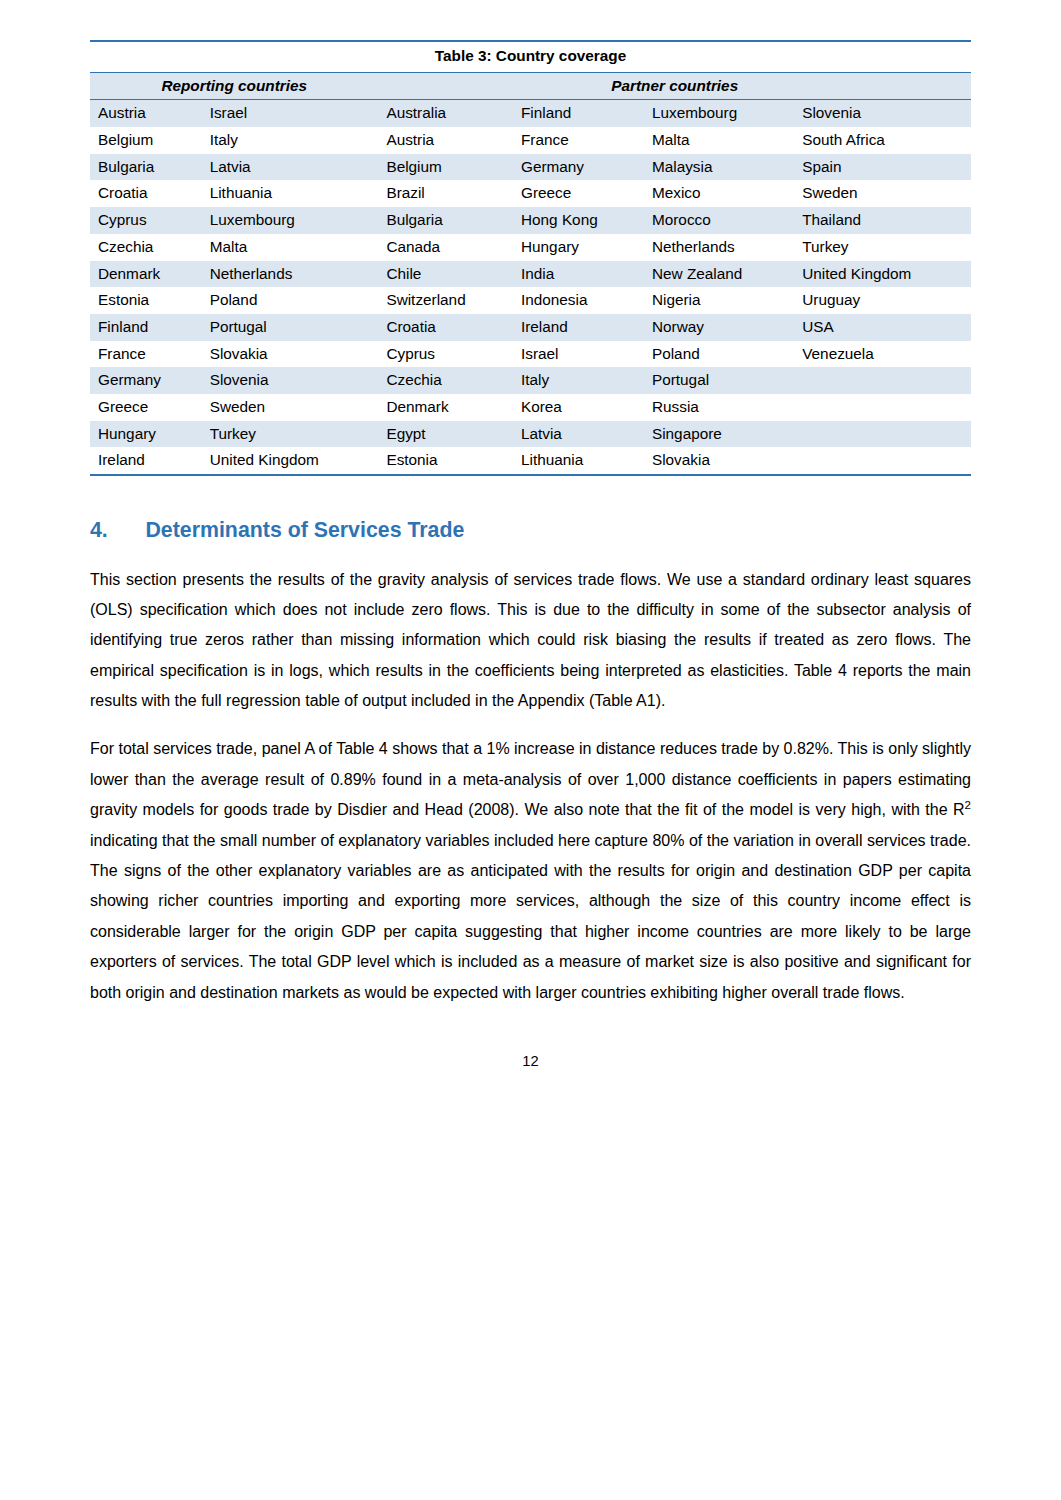Table 3: Country coverage
| Reporting countries | Partner countries |
| --- | --- |
| Austria | Israel | Australia | Finland | Luxembourg | Slovenia |
| Belgium | Italy | Austria | France | Malta | South Africa |
| Bulgaria | Latvia | Belgium | Germany | Malaysia | Spain |
| Croatia | Lithuania | Brazil | Greece | Mexico | Sweden |
| Cyprus | Luxembourg | Bulgaria | Hong Kong | Morocco | Thailand |
| Czechia | Malta | Canada | Hungary | Netherlands | Turkey |
| Denmark | Netherlands | Chile | India | New Zealand | United Kingdom |
| Estonia | Poland | Switzerland | Indonesia | Nigeria | Uruguay |
| Finland | Portugal | Croatia | Ireland | Norway | USA |
| France | Slovakia | Cyprus | Israel | Poland | Venezuela |
| Germany | Slovenia | Czechia | Italy | Portugal | |
| Greece | Sweden | Denmark | Korea | Russia | |
| Hungary | Turkey | Egypt | Latvia | Singapore | |
| Ireland | United Kingdom | Estonia | Lithuania | Slovakia | |
4. Determinants of Services Trade
This section presents the results of the gravity analysis of services trade flows. We use a standard ordinary least squares (OLS) specification which does not include zero flows. This is due to the difficulty in some of the subsector analysis of identifying true zeros rather than missing information which could risk biasing the results if treated as zero flows. The empirical specification is in logs, which results in the coefficients being interpreted as elasticities. Table 4 reports the main results with the full regression table of output included in the Appendix (Table A1).
For total services trade, panel A of Table 4 shows that a 1% increase in distance reduces trade by 0.82%. This is only slightly lower than the average result of 0.89% found in a meta-analysis of over 1,000 distance coefficients in papers estimating gravity models for goods trade by Disdier and Head (2008). We also note that the fit of the model is very high, with the R2 indicating that the small number of explanatory variables included here capture 80% of the variation in overall services trade. The signs of the other explanatory variables are as anticipated with the results for origin and destination GDP per capita showing richer countries importing and exporting more services, although the size of this country income effect is considerable larger for the origin GDP per capita suggesting that higher income countries are more likely to be large exporters of services. The total GDP level which is included as a measure of market size is also positive and significant for both origin and destination markets as would be expected with larger countries exhibiting higher overall trade flows.
12